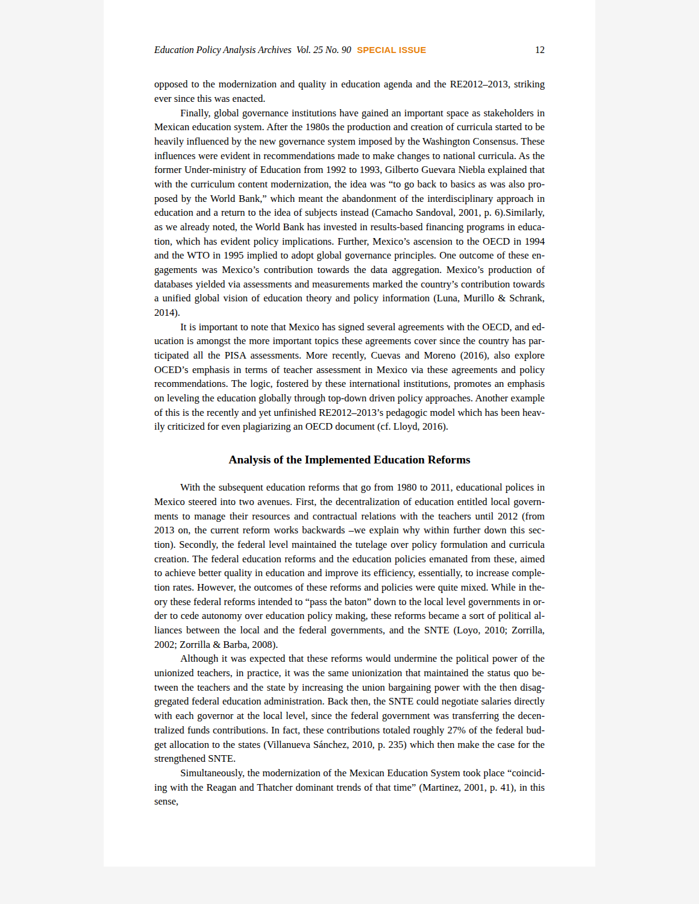Education Policy Analysis Archives Vol. 25 No. 90 SPECIAL ISSUE 12
opposed to the modernization and quality in education agenda and the RE2012–2013, striking ever since this was enacted.
Finally, global governance institutions have gained an important space as stakeholders in Mexican education system. After the 1980s the production and creation of curricula started to be heavily influenced by the new governance system imposed by the Washington Consensus. These influences were evident in recommendations made to make changes to national curricula. As the former Under-ministry of Education from 1992 to 1993, Gilberto Guevara Niebla explained that with the curriculum content modernization, the idea was “to go back to basics as was also proposed by the World Bank,” which meant the abandonment of the interdisciplinary approach in education and a return to the idea of subjects instead (Camacho Sandoval, 2001, p. 6).Similarly, as we already noted, the World Bank has invested in results-based financing programs in education, which has evident policy implications. Further, Mexico’s ascension to the OECD in 1994 and the WTO in 1995 implied to adopt global governance principles. One outcome of these engagements was Mexico’s contribution towards the data aggregation. Mexico’s production of databases yielded via assessments and measurements marked the country’s contribution towards a unified global vision of education theory and policy information (Luna, Murillo & Schrank, 2014).
It is important to note that Mexico has signed several agreements with the OECD, and education is amongst the more important topics these agreements cover since the country has participated all the PISA assessments. More recently, Cuevas and Moreno (2016), also explore OCED’s emphasis in terms of teacher assessment in Mexico via these agreements and policy recommendations. The logic, fostered by these international institutions, promotes an emphasis on leveling the education globally through top-down driven policy approaches. Another example of this is the recently and yet unfinished RE2012–2013’s pedagogic model which has been heavily criticized for even plagiarizing an OECD document (cf. Lloyd, 2016).
Analysis of the Implemented Education Reforms
With the subsequent education reforms that go from 1980 to 2011, educational polices in Mexico steered into two avenues. First, the decentralization of education entitled local governments to manage their resources and contractual relations with the teachers until 2012 (from 2013 on, the current reform works backwards –we explain why within further down this section). Secondly, the federal level maintained the tutelage over policy formulation and curricula creation. The federal education reforms and the education policies emanated from these, aimed to achieve better quality in education and improve its efficiency, essentially, to increase completion rates. However, the outcomes of these reforms and policies were quite mixed. While in theory these federal reforms intended to “pass the baton” down to the local level governments in order to cede autonomy over education policy making, these reforms became a sort of political alliances between the local and the federal governments, and the SNTE (Loyo, 2010; Zorrilla, 2002; Zorrilla & Barba, 2008).
Although it was expected that these reforms would undermine the political power of the unionized teachers, in practice, it was the same unionization that maintained the status quo between the teachers and the state by increasing the union bargaining power with the then disaggregated federal education administration. Back then, the SNTE could negotiate salaries directly with each governor at the local level, since the federal government was transferring the decentralized funds contributions. In fact, these contributions totaled roughly 27% of the federal budget allocation to the states (Villanueva Sánchez, 2010, p. 235) which then make the case for the strengthened SNTE.
Simultaneously, the modernization of the Mexican Education System took place “coinciding with the Reagan and Thatcher dominant trends of that time” (Martinez, 2001, p. 41), in this sense,